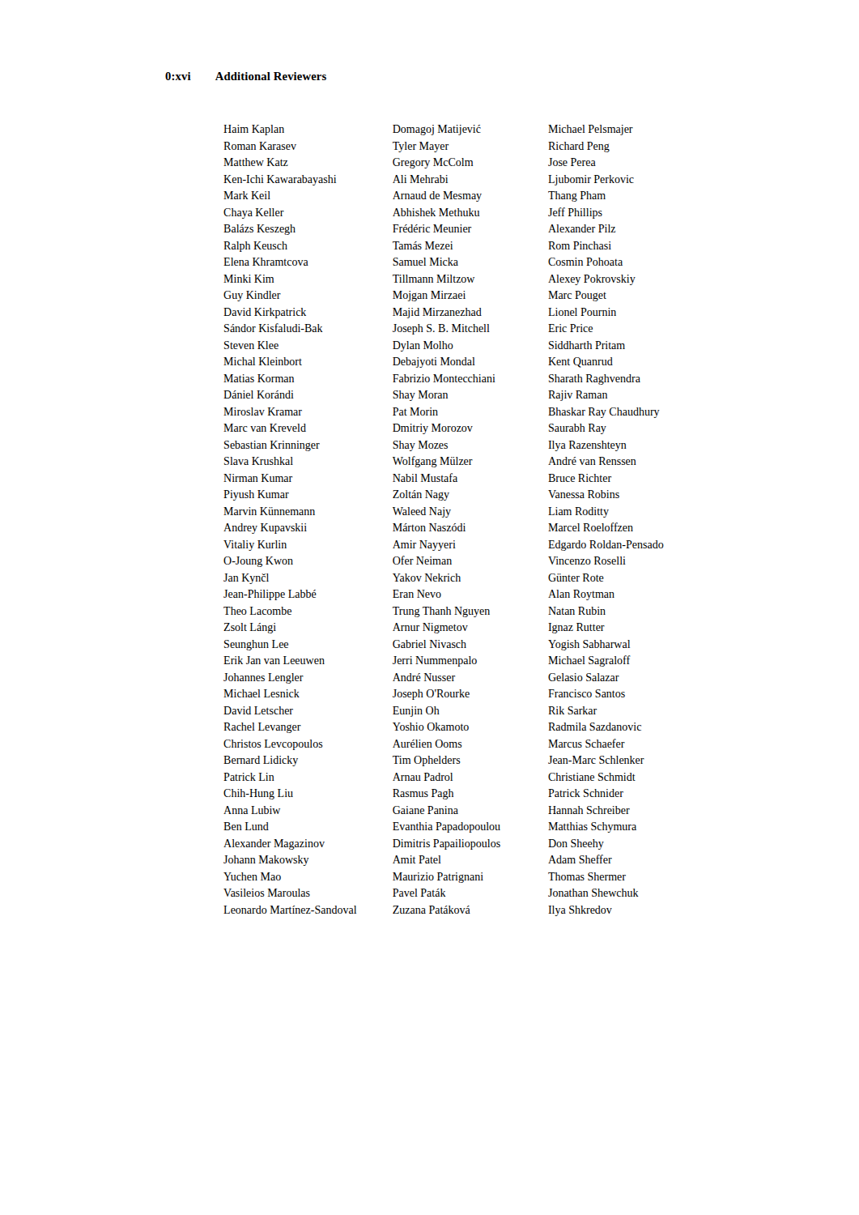0:xvi Additional Reviewers
Haim Kaplan
Roman Karasev
Matthew Katz
Ken-Ichi Kawarabayashi
Mark Keil
Chaya Keller
Balázs Keszegh
Ralph Keusch
Elena Khramtcova
Minki Kim
Guy Kindler
David Kirkpatrick
Sándor Kisfaludi-Bak
Steven Klee
Michal Kleinbort
Matias Korman
Dániel Korándi
Miroslav Kramar
Marc van Kreveld
Sebastian Krinninger
Slava Krushkal
Nirman Kumar
Piyush Kumar
Marvin Künnemann
Andrey Kupavskii
Vitaliy Kurlin
O-Joung Kwon
Jan Kynčl
Jean-Philippe Labbé
Theo Lacombe
Zsolt Lángi
Seunghun Lee
Erik Jan van Leeuwen
Johannes Lengler
Michael Lesnick
David Letscher
Rachel Levanger
Christos Levcopoulos
Bernard Lidicky
Patrick Lin
Chih-Hung Liu
Anna Lubiw
Ben Lund
Alexander Magazinov
Johann Makowsky
Yuchen Mao
Vasileios Maroulas
Leonardo Martínez-Sandoval
Domagoj Matijević
Tyler Mayer
Gregory McColm
Ali Mehrabi
Arnaud de Mesmay
Abhishek Methuku
Frédéric Meunier
Tamás Mezei
Samuel Micka
Tillmann Miltzow
Mojgan Mirzaei
Majid Mirzanezhad
Joseph S. B. Mitchell
Dylan Molho
Debajyoti Mondal
Fabrizio Montecchiani
Shay Moran
Pat Morin
Dmitriy Morozov
Shay Mozes
Wolfgang Mülzer
Nabil Mustafa
Zoltán Nagy
Waleed Najy
Márton Naszódi
Amir Nayyeri
Ofer Neiman
Yakov Nekrich
Eran Nevo
Trung Thanh Nguyen
Arnur Nigmetov
Gabriel Nivasch
Jerri Nummenpalo
André Nusser
Joseph O'Rourke
Eunjin Oh
Yoshio Okamoto
Aurélien Ooms
Tim Ophelders
Arnau Padrol
Rasmus Pagh
Gaiane Panina
Evanthia Papadopoulou
Dimitris Papailiopoulos
Amit Patel
Maurizio Patrignani
Pavel Paták
Zuzana Patáková
Michael Pelsmajer
Richard Peng
Jose Perea
Ljubomir Perkovic
Thang Pham
Jeff Phillips
Alexander Pilz
Rom Pinchasi
Cosmin Pohoata
Alexey Pokrovskiy
Marc Pouget
Lionel Pournin
Eric Price
Siddharth Pritam
Kent Quanrud
Sharath Raghvendra
Rajiv Raman
Bhaskar Ray Chaudhury
Saurabh Ray
Ilya Razenshteyn
André van Renssen
Bruce Richter
Vanessa Robins
Liam Roditty
Marcel Roeloffzen
Edgardo Roldan-Pensado
Vincenzo Roselli
Günter Rote
Alan Roytman
Natan Rubin
Ignaz Rutter
Yogish Sabharwal
Michael Sagraloff
Gelasio Salazar
Francisco Santos
Rik Sarkar
Radmila Sazdanovic
Marcus Schaefer
Jean-Marc Schlenker
Christiane Schmidt
Patrick Schnider
Hannah Schreiber
Matthias Schymura
Don Sheehy
Adam Sheffer
Thomas Shermer
Jonathan Shewchuk
Ilya Shkredov